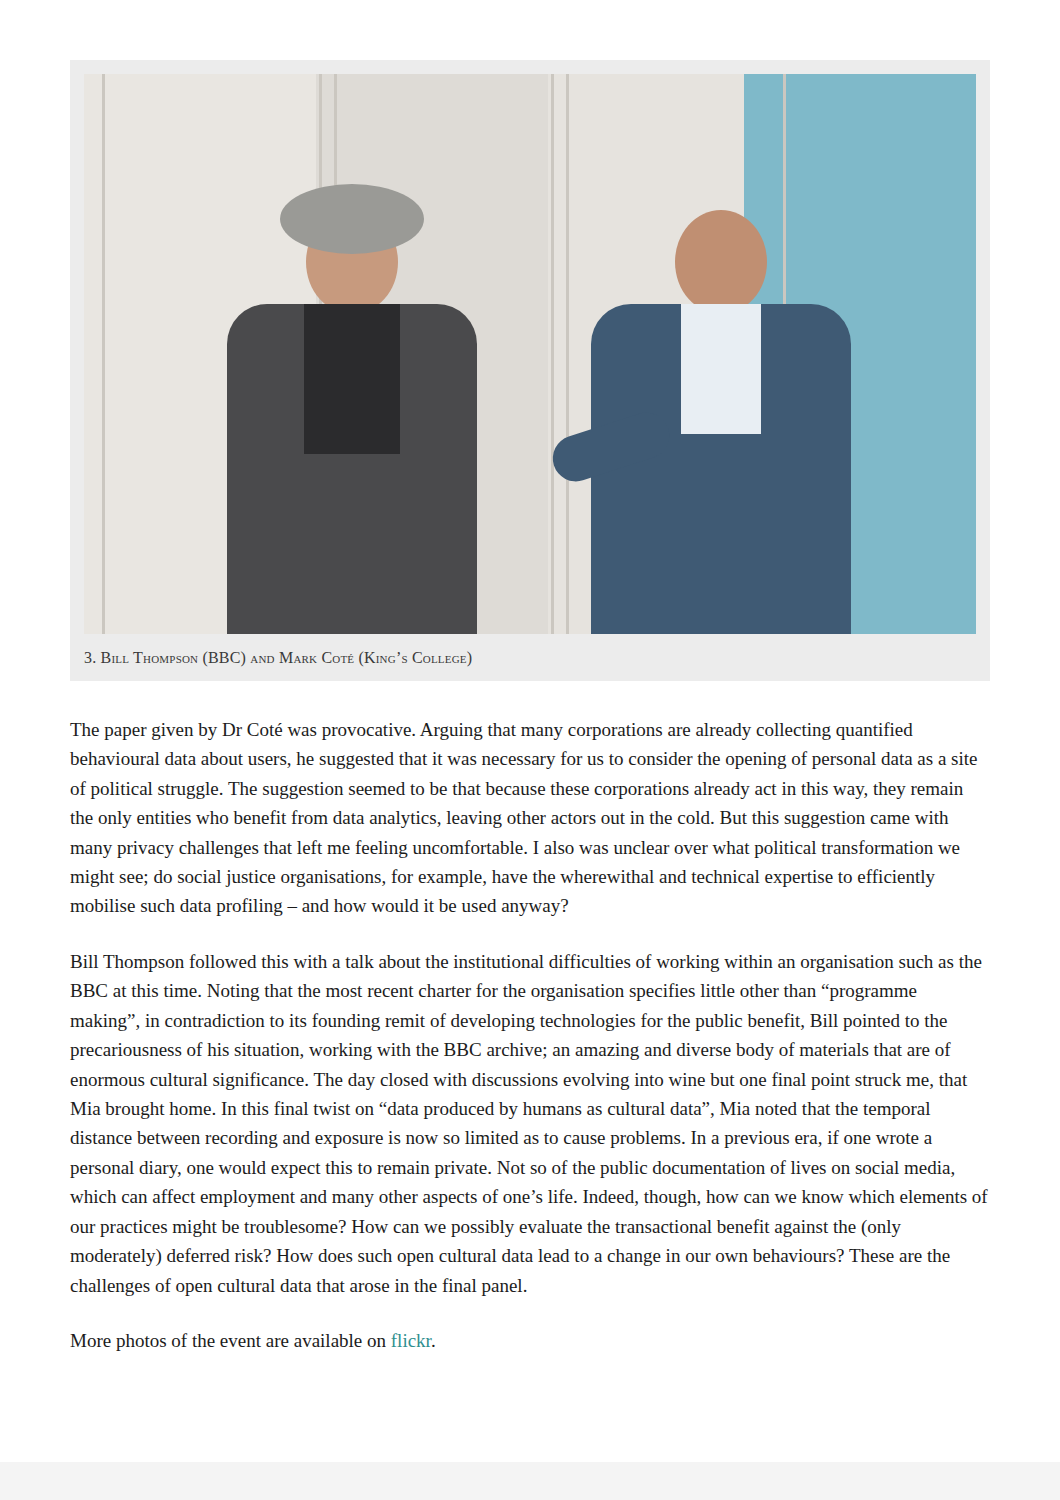3. Bill Thompson (BBC) and Mark Coté (King’s College)
The paper given by Dr Coté was provocative. Arguing that many corporations are already collecting quantified behavioural data about users, he suggested that it was necessary for us to consider the opening of personal data as a site of political struggle. The suggestion seemed to be that because these corporations already act in this way, they remain the only entities who benefit from data analytics, leaving other actors out in the cold. But this suggestion came with many privacy challenges that left me feeling uncomfortable. I also was unclear over what political transformation we might see; do social justice organisations, for example, have the wherewithal and technical expertise to efficiently mobilise such data profiling – and how would it be used anyway?
Bill Thompson followed this with a talk about the institutional difficulties of working within an organisation such as the BBC at this time. Noting that the most recent charter for the organisation specifies little other than “programme making”, in contradiction to its founding remit of developing technologies for the public benefit, Bill pointed to the precariousness of his situation, working with the BBC archive; an amazing and diverse body of materials that are of enormous cultural significance. The day closed with discussions evolving into wine but one final point struck me, that Mia brought home. In this final twist on “data produced by humans as cultural data”, Mia noted that the temporal distance between recording and exposure is now so limited as to cause problems. In a previous era, if one wrote a personal diary, one would expect this to remain private. Not so of the public documentation of lives on social media, which can affect employment and many other aspects of one’s life. Indeed, though, how can we know which elements of our practices might be troublesome? How can we possibly evaluate the transactional benefit against the (only moderately) deferred risk? How does such open cultural data lead to a change in our own behaviours? These are the challenges of open cultural data that arose in the final panel.
More photos of the event are available on flickr.